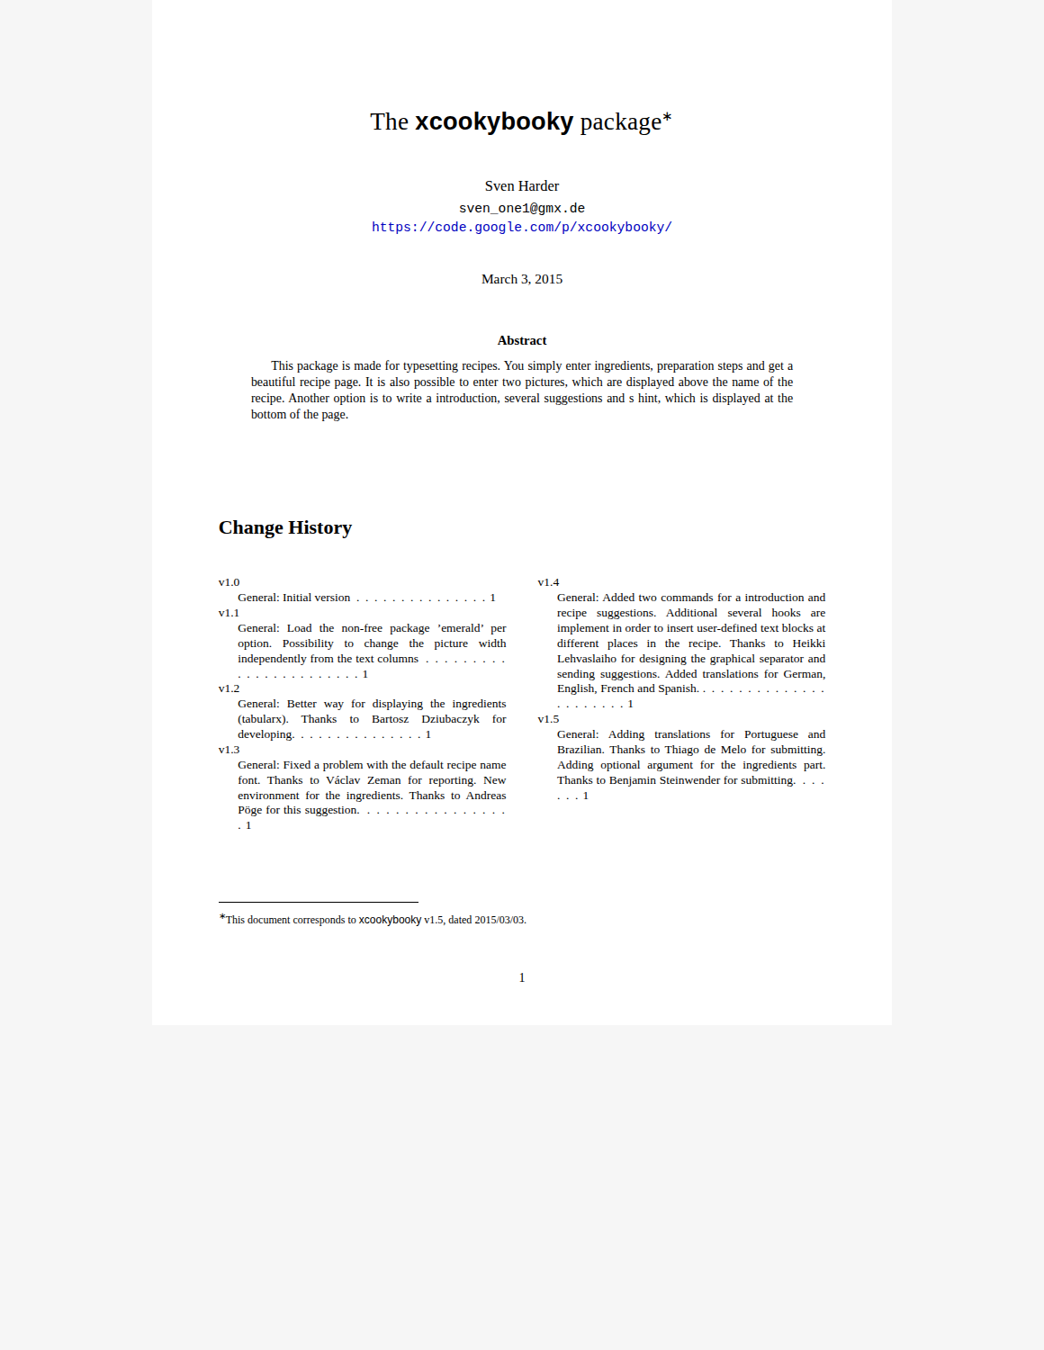The xcookybooky package∗
Sven Harder
sven_one1@gmx.de
https://code.google.com/p/xcookybooky/
March 3, 2015
Abstract
This package is made for typesetting recipes. You simply enter ingredients, preparation steps and get a beautiful recipe page. It is also possible to enter two pictures, which are displayed above the name of the recipe. Another option is to write a introduction, several suggestions and s hint, which is displayed at the bottom of the page.
Change History
v1.0
General: Initial version . . . . . . . . . . . . . . . 1
v1.1
General: Load the non-free package ’emerald’ per option. Possibility to change the picture width independently from the text columns . . . . . . . . . . . . . . . . . . . . . . . 1
v1.2
General: Better way for displaying the ingredients (tabularx). Thanks to Bartosz Dziubaczyk for developing. . . . . . . . . . . . . . . 1
v1.3
General: Fixed a problem with the default recipe name font. Thanks to Václav Zeman for reporting. New environment for the ingredients. Thanks to Andreas Pöge for this suggestion. . . . . . . . . . . . . . . . . 1
v1.4
General: Added two commands for a introduction and recipe suggestions. Additional several hooks are implement in order to insert user-defined text blocks at different places in the recipe. Thanks to Heikki Lehvaslaiho for designing the graphical separator and sending suggestions. Added translations for German, English, French and Spanish. . . . . . . . . . . . . . . . . . . . . . . 1
v1.5
General: Adding translations for Portuguese and Brazilian. Thanks to Thiago de Melo for submitting. Adding optional argument for the ingredients part. Thanks to Benjamin Steinwender for submitting. . . . . . . 1
∗This document corresponds to xcookybooky v1.5, dated 2015/03/03.
1